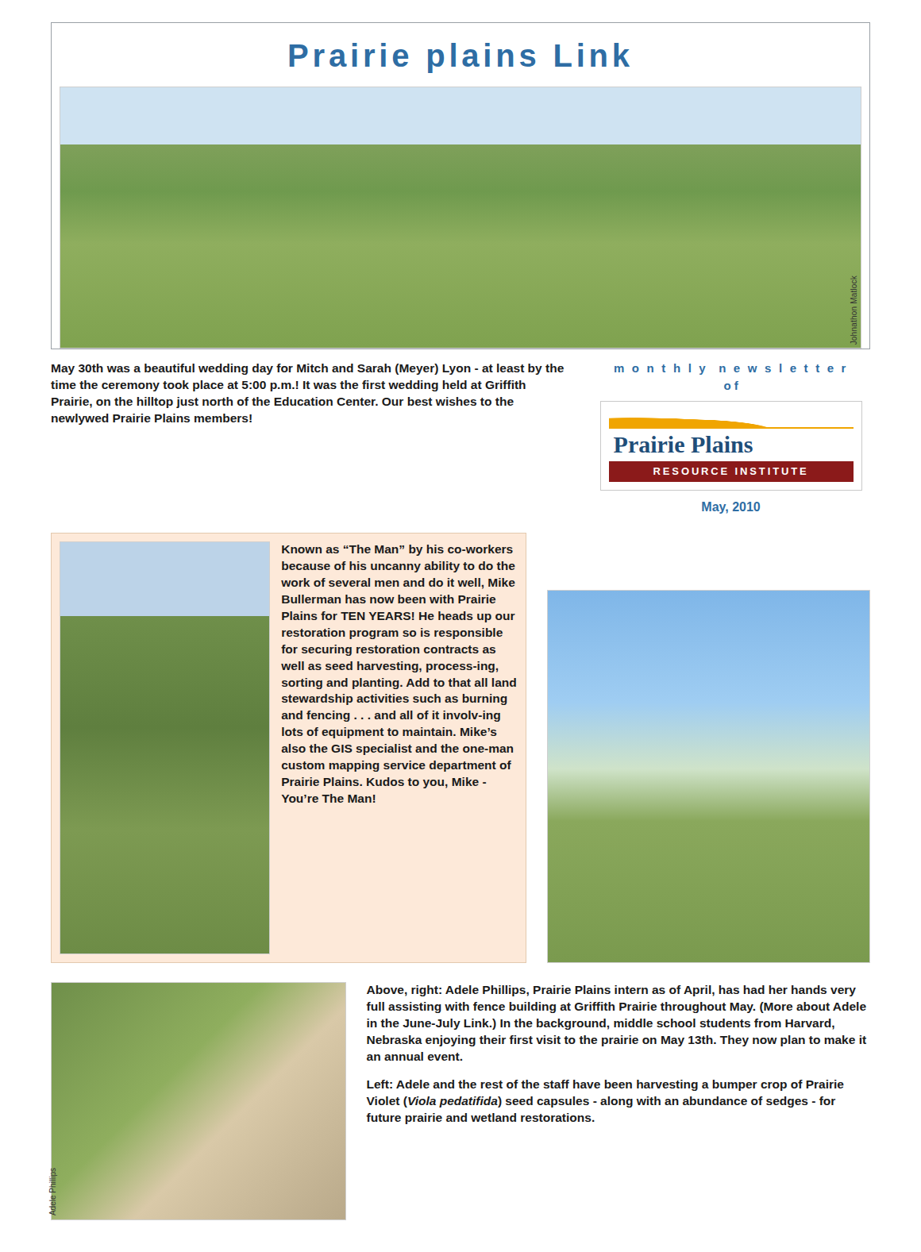Prairie plains Link
Johnathon Matlock
May 30th was a beautiful wedding day for Mitch and Sarah (Meyer) Lyon - at least by the time the ceremony took place at 5:00 p.m.! It was the first wedding held at Griffith Prairie, on the hilltop just north of the Education Center. Our best wishes to the newlywed Prairie Plains members!
m o n t h l y n e w s l e t t e r
o f
Prairie Plains
RESOURCE INSTITUTE
May, 2010
Known as “The Man” by his co-workers because of his uncanny ability to do the work of several men and do it well, Mike Bullerman has now been with Prairie Plains for TEN YEARS! He heads up our restoration program so is responsible for securing restoration contracts as well as seed harvesting, process-ing, sorting and planting. Add to that all land stewardship activities such as burning and fencing . . . and all of it involv-ing lots of equipment to maintain. Mike’s also the GIS specialist and the one-man custom mapping service department of Prairie Plains. Kudos to you, Mike - You’re The Man!
Adele Phillips
Above, right: Adele Phillips, Prairie Plains intern as of April, has had her hands very full assisting with fence building at Griffith Prairie throughout May. (More about Adele in the June-July Link.) In the background, middle school students from Harvard, Nebraska enjoying their first visit to the prairie on May 13th. They now plan to make it an annual event.
Left: Adele and the rest of the staff have been harvesting a bumper crop of Prairie Violet (Viola pedatifida) seed capsules - along with an abundance of sedges - for future prairie and wetland restorations.